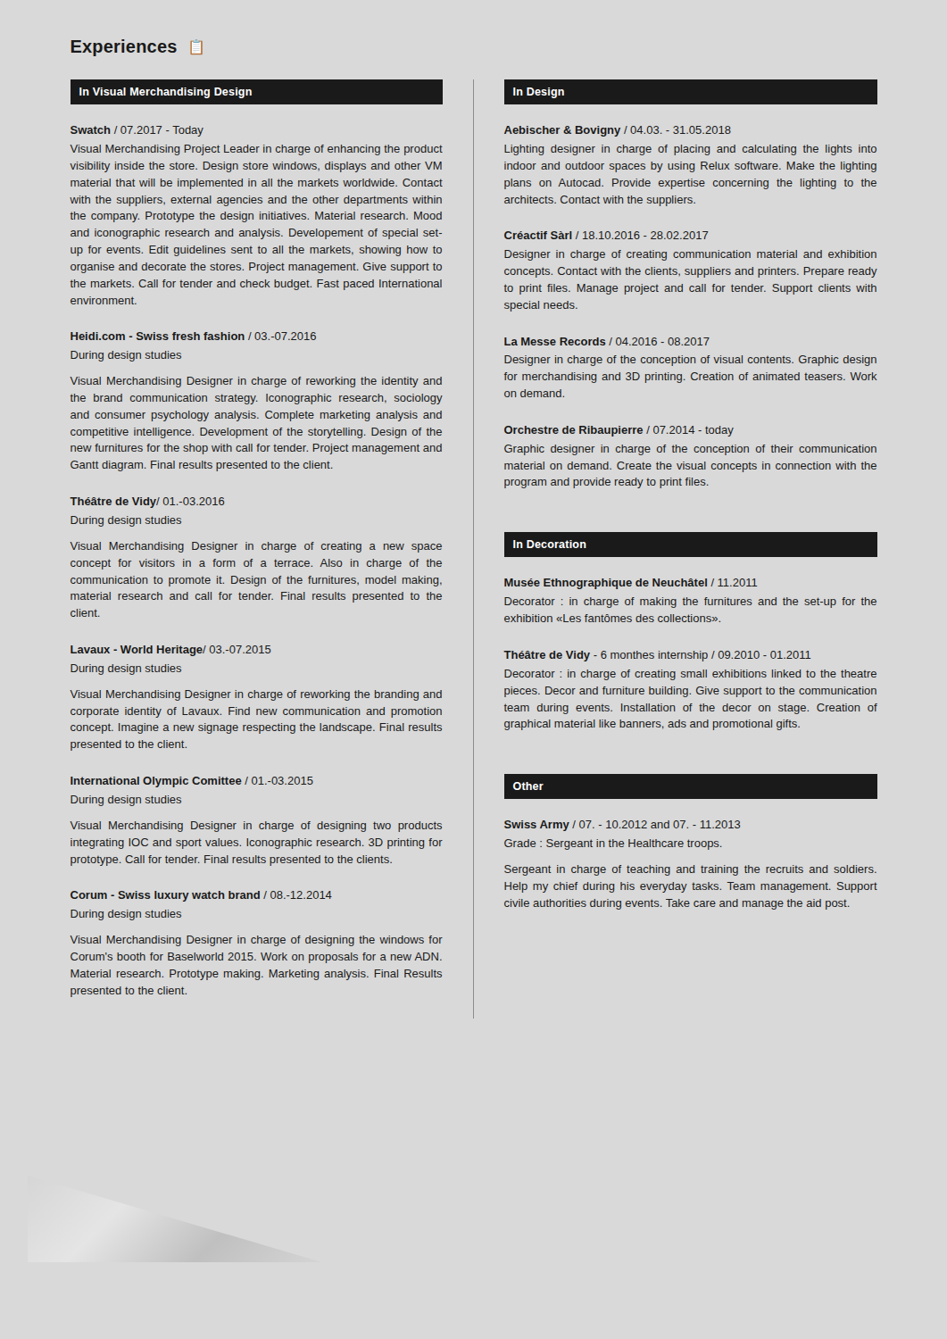Experiences 📋
In Visual Merchandising Design
Swatch / 07.2017 - Today
Visual Merchandising Project Leader in charge of enhancing the product visibility inside the store. Design store windows, displays and other VM material that will be implemented in all the markets worldwide. Contact with the suppliers, external agencies and the other departments within the company. Prototype the design initiatives. Material research. Mood and iconographic research and analysis. Developement of special set-up for events. Edit guidelines sent to all the markets, showing how to organise and decorate the stores. Project management. Give support to the markets. Call for tender and check budget. Fast paced International environment.
Heidi.com - Swiss fresh fashion / 03.-07.2016
During design studies
Visual Merchandising Designer in charge of reworking the identity and the brand communication strategy. Iconographic research, sociology and consumer psychology analysis. Complete marketing analysis and competitive intelligence. Development of the storytelling. Design of the new furnitures for the shop with call for tender. Project management and Gantt diagram. Final results presented to the client.
Théâtre de Vidy/ 01.-03.2016
During design studies
Visual Merchandising Designer in charge of creating a new space concept for visitors in a form of a terrace. Also in charge of the communication to promote it. Design of the furnitures, model making, material research and call for tender. Final results presented to the client.
Lavaux - World Heritage/ 03.-07.2015
During design studies
Visual Merchandising Designer in charge of reworking the branding and corporate identity of Lavaux. Find new communication and promotion concept. Imagine a new signage respecting the landscape. Final results presented to the client.
International Olympic Comittee / 01.-03.2015
During design studies
Visual Merchandising Designer in charge of designing two products integrating IOC and sport values. Iconographic research. 3D printing for prototype. Call for tender. Final results presented to the clients.
Corum - Swiss luxury watch brand / 08.-12.2014
During design studies
Visual Merchandising Designer in charge of designing the windows for Corum's booth for Baselworld 2015. Work on proposals for a new ADN. Material research. Prototype making. Marketing analysis. Final Results presented to the client.
In Design
Aebischer & Bovigny / 04.03. - 31.05.2018
Lighting designer in charge of placing and calculating the lights into indoor and outdoor spaces by using Relux software. Make the lighting plans on Autocad. Provide expertise concerning the lighting to the architects. Contact with the suppliers.
Créactif Sàrl / 18.10.2016 - 28.02.2017
Designer in charge of creating communication material and exhibition concepts. Contact with the clients, suppliers and printers. Prepare ready to print files. Manage project and call for tender. Support clients with special needs.
La Messe Records / 04.2016 - 08.2017
Designer in charge of the conception of visual contents. Graphic design for merchandising and 3D printing. Creation of animated teasers. Work on demand.
Orchestre de Ribaupierre / 07.2014 - today
Graphic designer in charge of the conception of their communication material on demand. Create the visual concepts in connection with the program and provide ready to print files.
In Decoration
Musée Ethnographique de Neuchâtel / 11.2011
Decorator : in charge of making the furnitures and the set-up for the exhibition «Les fantômes des collections».
Théâtre de Vidy - 6 monthes internship / 09.2010 - 01.2011
Decorator : in charge of creating small exhibitions linked to the theatre pieces. Decor and furniture building. Give support to the communication team during events. Installation of the decor on stage. Creation of graphical material like banners, ads and promotional gifts.
Other
Swiss Army / 07. - 10.2012 and 07. - 11.2013
Grade : Sergeant in the Healthcare troops.
Sergeant in charge of teaching and training the recruits and soldiers. Help my chief during his everyday tasks. Team management. Support civile authorities during events. Take care and manage the aid post.